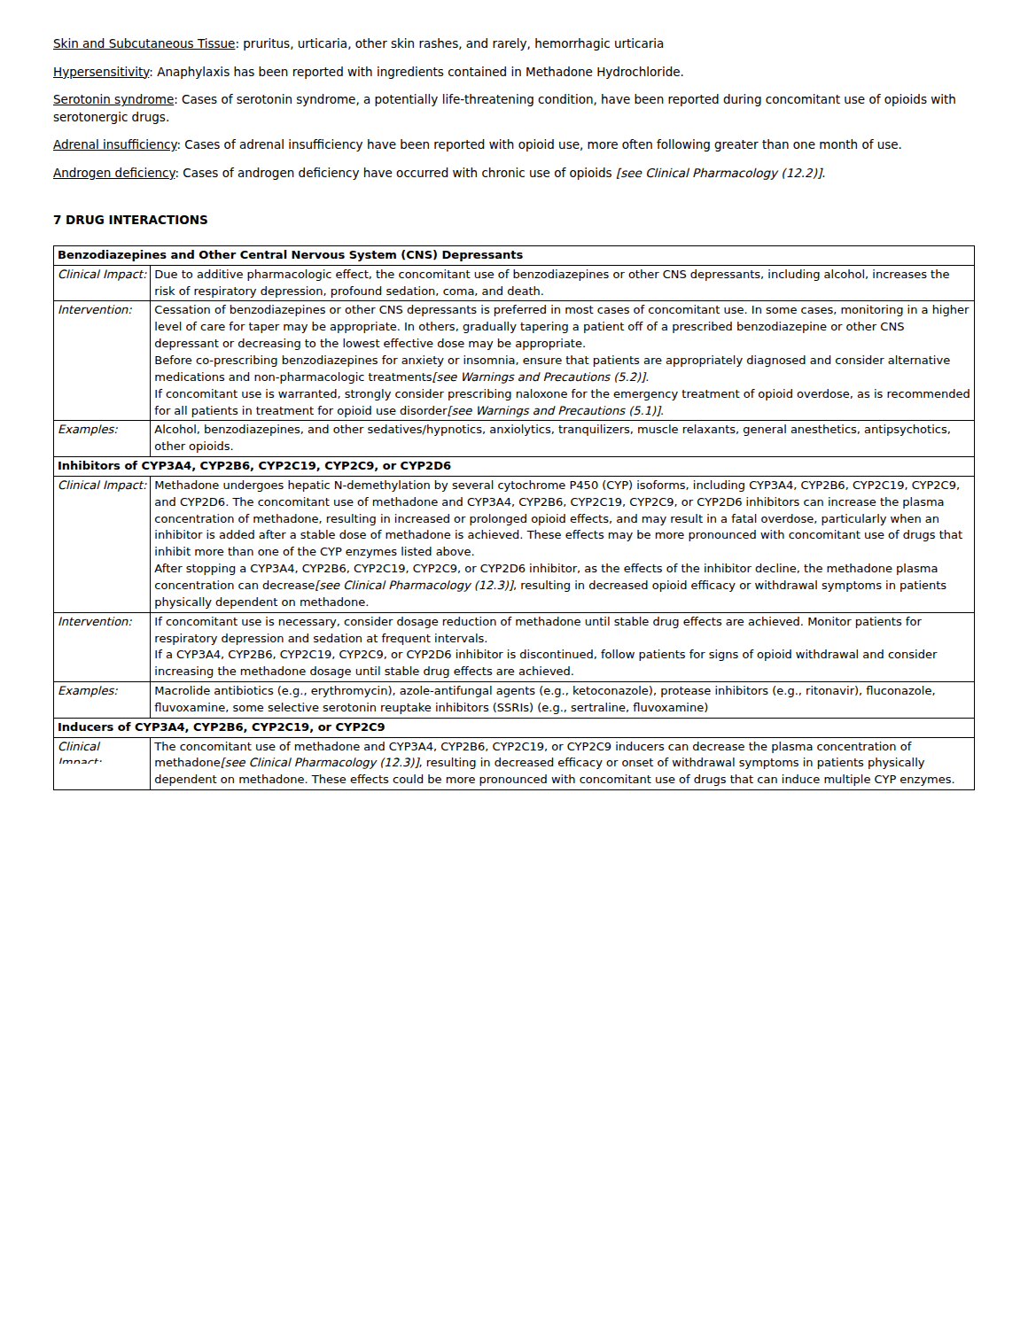Skin and Subcutaneous Tissue: pruritus, urticaria, other skin rashes, and rarely, hemorrhagic urticaria
Hypersensitivity: Anaphylaxis has been reported with ingredients contained in Methadone Hydrochloride.
Serotonin syndrome: Cases of serotonin syndrome, a potentially life-threatening condition, have been reported during concomitant use of opioids with serotonergic drugs.
Adrenal insufficiency: Cases of adrenal insufficiency have been reported with opioid use, more often following greater than one month of use.
Androgen deficiency: Cases of androgen deficiency have occurred with chronic use of opioids [see Clinical Pharmacology (12.2)].
7 DRUG INTERACTIONS
| Benzodiazepines and Other Central Nervous System (CNS) Depressants |
| --- |
| Clinical Impact: | Due to additive pharmacologic effect, the concomitant use of benzodiazepines or other CNS depressants, including alcohol, increases the risk of respiratory depression, profound sedation, coma, and death. |
| Intervention: | Cessation of benzodiazepines or other CNS depressants is preferred in most cases of concomitant use. In some cases, monitoring in a higher level of care for taper may be appropriate. In others, gradually tapering a patient off of a prescribed benzodiazepine or other CNS depressant or decreasing to the lowest effective dose may be appropriate. Before co-prescribing benzodiazepines for anxiety or insomnia, ensure that patients are appropriately diagnosed and consider alternative medications and non-pharmacologic treatments [see Warnings and Precautions (5.2)] . If concomitant use is warranted, strongly consider prescribing naloxone for the emergency treatment of opioid overdose, as is recommended for all patients in treatment for opioid use disorder [see Warnings and Precautions (5.1)] . |
| Examples: | Alcohol, benzodiazepines, and other sedatives/hypnotics, anxiolytics, tranquilizers, muscle relaxants, general anesthetics, antipsychotics, other opioids. |
| Inhibitors of CYP3A4, CYP2B6, CYP2C19, CYP2C9, or CYP2D6 |
| Clinical Impact: | Methadone undergoes hepatic N-demethylation by several cytochrome P450 (CYP) isoforms, including CYP3A4, CYP2B6, CYP2C19, CYP2C9, and CYP2D6. The concomitant use of methadone and CYP3A4, CYP2B6, CYP2C19, CYP2C9, or CYP2D6 inhibitors can increase the plasma concentration of methadone, resulting in increased or prolonged opioid effects, and may result in a fatal overdose, particularly when an inhibitor is added after a stable dose of methadone is achieved. These effects may be more pronounced with concomitant use of drugs that inhibit more than one of the CYP enzymes listed above. After stopping a CYP3A4, CYP2B6, CYP2C19, CYP2C9, or CYP2D6 inhibitor, as the effects of the inhibitor decline, the methadone plasma concentration can decrease [see Clinical Pharmacology (12.3)] , resulting in decreased opioid efficacy or withdrawal symptoms in patients physically dependent on methadone. |
| Intervention: | If concomitant use is necessary, consider dosage reduction of methadone until stable drug effects are achieved. Monitor patients for respiratory depression and sedation at frequent intervals. If a CYP3A4, CYP2B6, CYP2C19, CYP2C9, or CYP2D6 inhibitor is discontinued, follow patients for signs of opioid withdrawal and consider increasing the methadone dosage until stable drug effects are achieved. |
| Examples: | Macrolide antibiotics (e.g., erythromycin), azole-antifungal agents (e.g., ketoconazole), protease inhibitors (e.g., ritonavir), fluconazole, fluvoxamine, some selective serotonin reuptake inhibitors (SSRIs) (e.g., sertraline, fluvoxamine) |
| Inducers of CYP3A4, CYP2B6, CYP2C19, or CYP2C9 |
| Clinical Impact: | The concomitant use of methadone and CYP3A4, CYP2B6, CYP2C19, or CYP2C9 inducers can decrease the plasma concentration of methadone [see Clinical Pharmacology (12.3)] , resulting in decreased efficacy or onset of withdrawal symptoms in patients physically dependent on methadone. These effects could be more pronounced with concomitant use of drugs that can induce multiple CYP enzymes. |